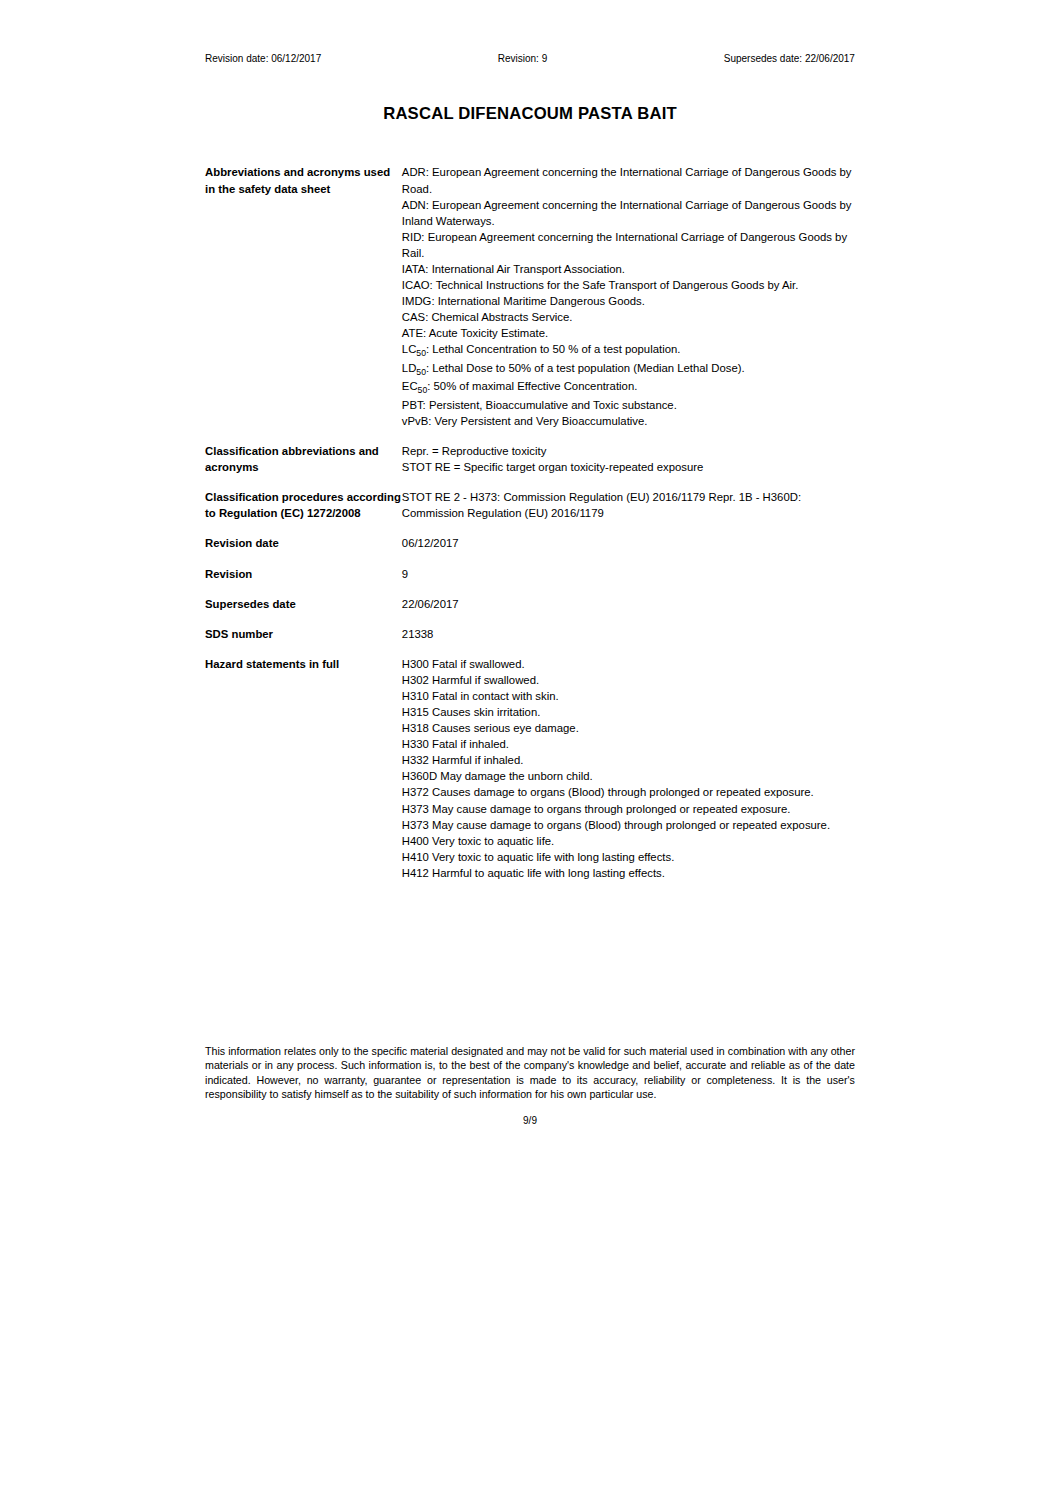Revision date: 06/12/2017 Revision: 9 Supersedes date: 22/06/2017
RASCAL DIFENACOUM PASTA BAIT
| Abbreviations and acronyms used in the safety data sheet | ADR: European Agreement concerning the International Carriage of Dangerous Goods by Road. ADN: European Agreement concerning the International Carriage of Dangerous Goods by Inland Waterways. RID: European Agreement concerning the International Carriage of Dangerous Goods by Rail. IATA: International Air Transport Association. ICAO: Technical Instructions for the Safe Transport of Dangerous Goods by Air. IMDG: International Maritime Dangerous Goods. CAS: Chemical Abstracts Service. ATE: Acute Toxicity Estimate. LC 50 : Lethal Concentration to 50 % of a test population. LD 50 : Lethal Dose to 50% of a test population (Median Lethal Dose). EC 50 : 50% of maximal Effective Concentration. PBT: Persistent, Bioaccumulative and Toxic substance. vPvB: Very Persistent and Very Bioaccumulative. |
| Classification abbreviations and acronyms | Repr. = Reproductive toxicity STOT RE = Specific target organ toxicity-repeated exposure |
| Classification procedures according to Regulation (EC) 1272/2008 | STOT RE 2 - H373: Commission Regulation (EU) 2016/1179 Repr. 1B - H360D: Commission Regulation (EU) 2016/1179 |
| Revision date | 06/12/2017 |
| Revision | 9 |
| Supersedes date | 22/06/2017 |
| SDS number | 21338 |
| Hazard statements in full | H300 Fatal if swallowed. H302 Harmful if swallowed. H310 Fatal in contact with skin. H315 Causes skin irritation. H318 Causes serious eye damage. H330 Fatal if inhaled. H332 Harmful if inhaled. H360D May damage the unborn child. H372 Causes damage to organs (Blood) through prolonged or repeated exposure. H373 May cause damage to organs through prolonged or repeated exposure. H373 May cause damage to organs (Blood) through prolonged or repeated exposure. H400 Very toxic to aquatic life. H410 Very toxic to aquatic life with long lasting effects. H412 Harmful to aquatic life with long lasting effects. |
This information relates only to the specific material designated and may not be valid for such material used in combination with any other materials or in any process. Such information is, to the best of the company's knowledge and belief, accurate and reliable as of the date indicated. However, no warranty, guarantee or representation is made to its accuracy, reliability or completeness. It is the user's responsibility to satisfy himself as to the suitability of such information for his own particular use.
9/9